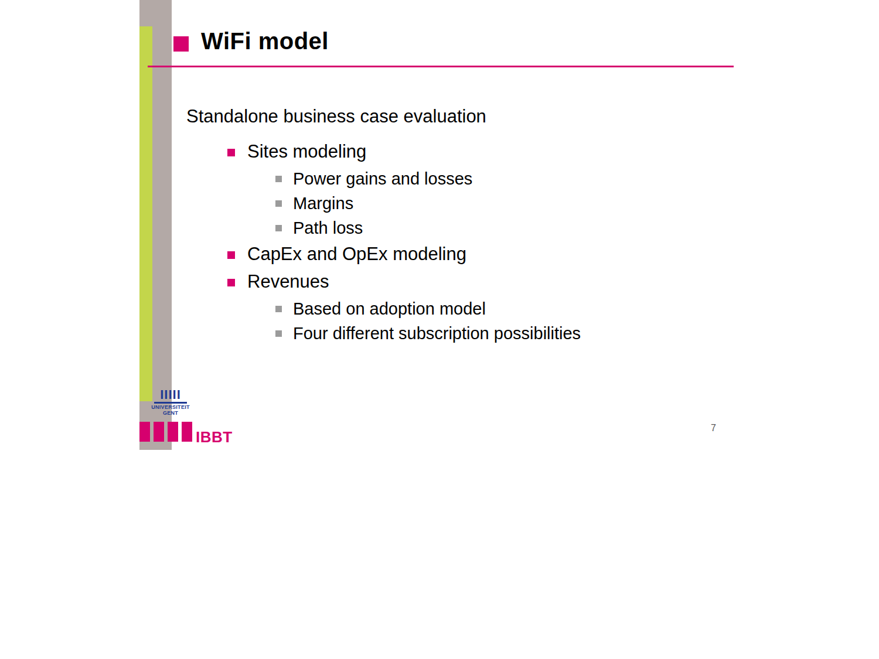WiFi model
Standalone business case evaluation
Sites modeling
Power gains and losses
Margins
Path loss
CapEx and OpEx modeling
Revenues
Based on adoption model
Four different subscription possibilities
IIIII
UNIVERSITEIT
GENT
IBBT
7